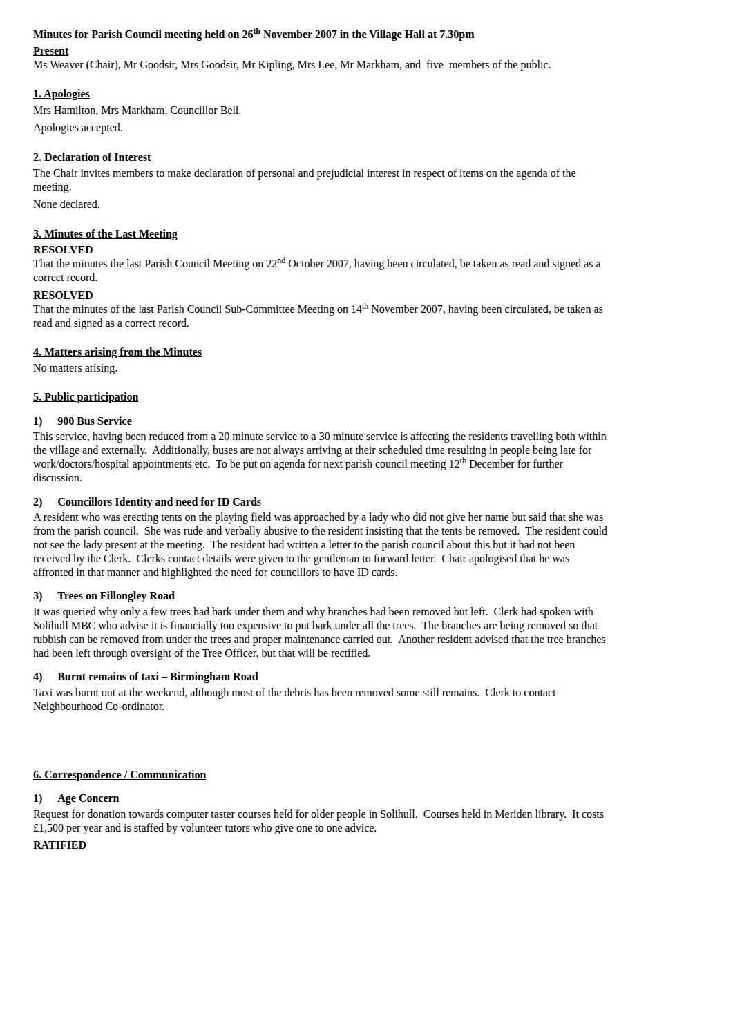Minutes for Parish Council meeting held on 26th November 2007 in the Village Hall at 7.30pm
Present
Ms Weaver (Chair), Mr Goodsir, Mrs Goodsir, Mr Kipling, Mrs Lee, Mr Markham, and five members of the public.
1. Apologies
Mrs Hamilton, Mrs Markham, Councillor Bell.
Apologies accepted.
2. Declaration of Interest
The Chair invites members to make declaration of personal and prejudicial interest in respect of items on the agenda of the meeting.
None declared.
3. Minutes of the Last Meeting
RESOLVED
That the minutes the last Parish Council Meeting on 22nd October 2007, having been circulated, be taken as read and signed as a correct record.
RESOLVED
That the minutes of the last Parish Council Sub-Committee Meeting on 14th November 2007, having been circulated, be taken as read and signed as a correct record.
4. Matters arising from the Minutes
No matters arising.
5. Public participation
1) 900 Bus Service
This service, having been reduced from a 20 minute service to a 30 minute service is affecting the residents travelling both within the village and externally. Additionally, buses are not always arriving at their scheduled time resulting in people being late for work/doctors/hospital appointments etc. To be put on agenda for next parish council meeting 12th December for further discussion.
2) Councillors Identity and need for ID Cards
A resident who was erecting tents on the playing field was approached by a lady who did not give her name but said that she was from the parish council. She was rude and verbally abusive to the resident insisting that the tents be removed. The resident could not see the lady present at the meeting. The resident had written a letter to the parish council about this but it had not been received by the Clerk. Clerks contact details were given to the gentleman to forward letter. Chair apologised that he was affronted in that manner and highlighted the need for councillors to have ID cards.
3) Trees on Fillongley Road
It was queried why only a few trees had bark under them and why branches had been removed but left. Clerk had spoken with Solihull MBC who advise it is financially too expensive to put bark under all the trees. The branches are being removed so that rubbish can be removed from under the trees and proper maintenance carried out. Another resident advised that the tree branches had been left through oversight of the Tree Officer, but that will be rectified.
4) Burnt remains of taxi – Birmingham Road
Taxi was burnt out at the weekend, although most of the debris has been removed some still remains. Clerk to contact Neighbourhood Co-ordinator.
6. Correspondence / Communication
1) Age Concern
Request for donation towards computer taster courses held for older people in Solihull. Courses held in Meriden library. It costs £1,500 per year and is staffed by volunteer tutors who give one to one advice.
RATIFIED